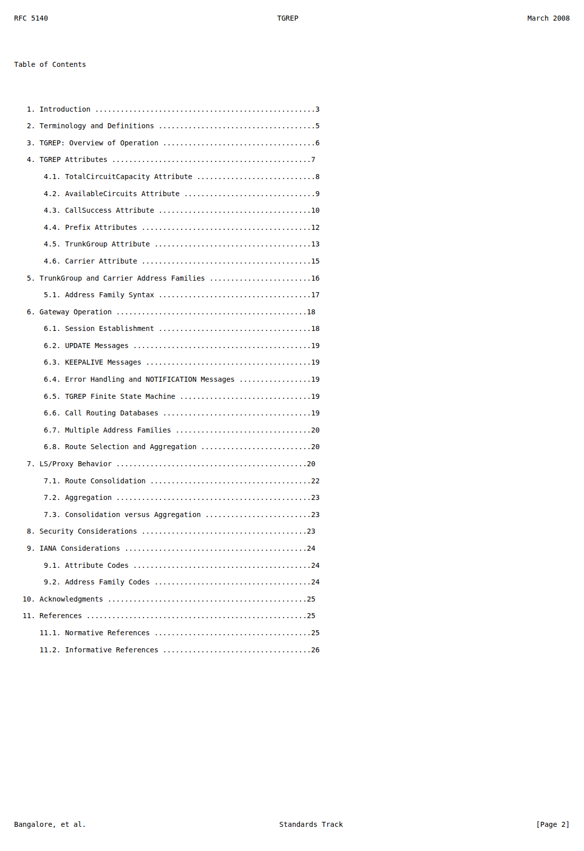RFC 5140 TGREP March 2008
Table of Contents
1. Introduction ....................................................3
2. Terminology and Definitions .....................................5
3. TGREP: Overview of Operation ....................................6
4. TGREP Attributes ...............................................7
4.1. TotalCircuitCapacity Attribute ............................8
4.2. AvailableCircuits Attribute ...............................9
4.3. CallSuccess Attribute ....................................10
4.4. Prefix Attributes ........................................12
4.5. TrunkGroup Attribute .....................................13
4.6. Carrier Attribute ........................................15
5. TrunkGroup and Carrier Address Families ........................16
5.1. Address Family Syntax ....................................17
6. Gateway Operation .............................................18
6.1. Session Establishment ....................................18
6.2. UPDATE Messages ..........................................19
6.3. KEEPALIVE Messages .......................................19
6.4. Error Handling and NOTIFICATION Messages .................19
6.5. TGREP Finite State Machine ...............................19
6.6. Call Routing Databases ...................................19
6.7. Multiple Address Families ................................20
6.8. Route Selection and Aggregation ..........................20
7. LS/Proxy Behavior .............................................20
7.1. Route Consolidation ......................................22
7.2. Aggregation ..............................................23
7.3. Consolidation versus Aggregation .........................23
8. Security Considerations .......................................23
9. IANA Considerations ...........................................24
9.1. Attribute Codes ..........................................24
9.2. Address Family Codes .....................................24
10. Acknowledgments ...............................................25
11. References ....................................................25
11.1. Normative References .....................................25
11.2. Informative References ...................................26
Bangalore, et al. Standards Track[Page 2]